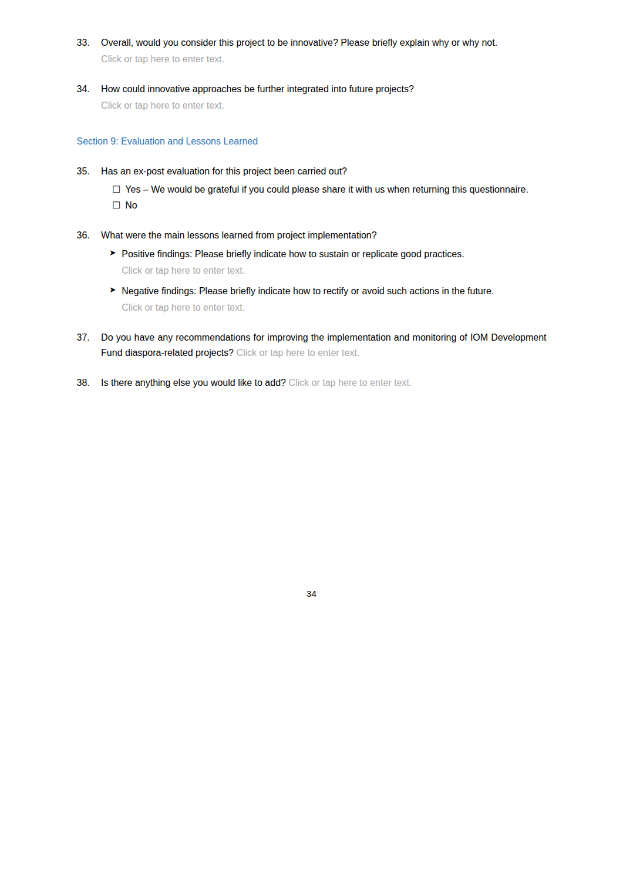Overall, would you consider this project to be innovative? Please briefly explain why or why not. Click or tap here to enter text.
How could innovative approaches be further integrated into future projects? Click or tap here to enter text.
Section 9: Evaluation and Lessons Learned
Has an ex-post evaluation for this project been carried out?
Yes – We would be grateful if you could please share it with us when returning this questionnaire.
No
What were the main lessons learned from project implementation?
Positive findings: Please briefly indicate how to sustain or replicate good practices. Click or tap here to enter text.
Negative findings: Please briefly indicate how to rectify or avoid such actions in the future. Click or tap here to enter text.
Do you have any recommendations for improving the implementation and monitoring of IOM Development Fund diaspora-related projects? Click or tap here to enter text.
Is there anything else you would like to add? Click or tap here to enter text.
34